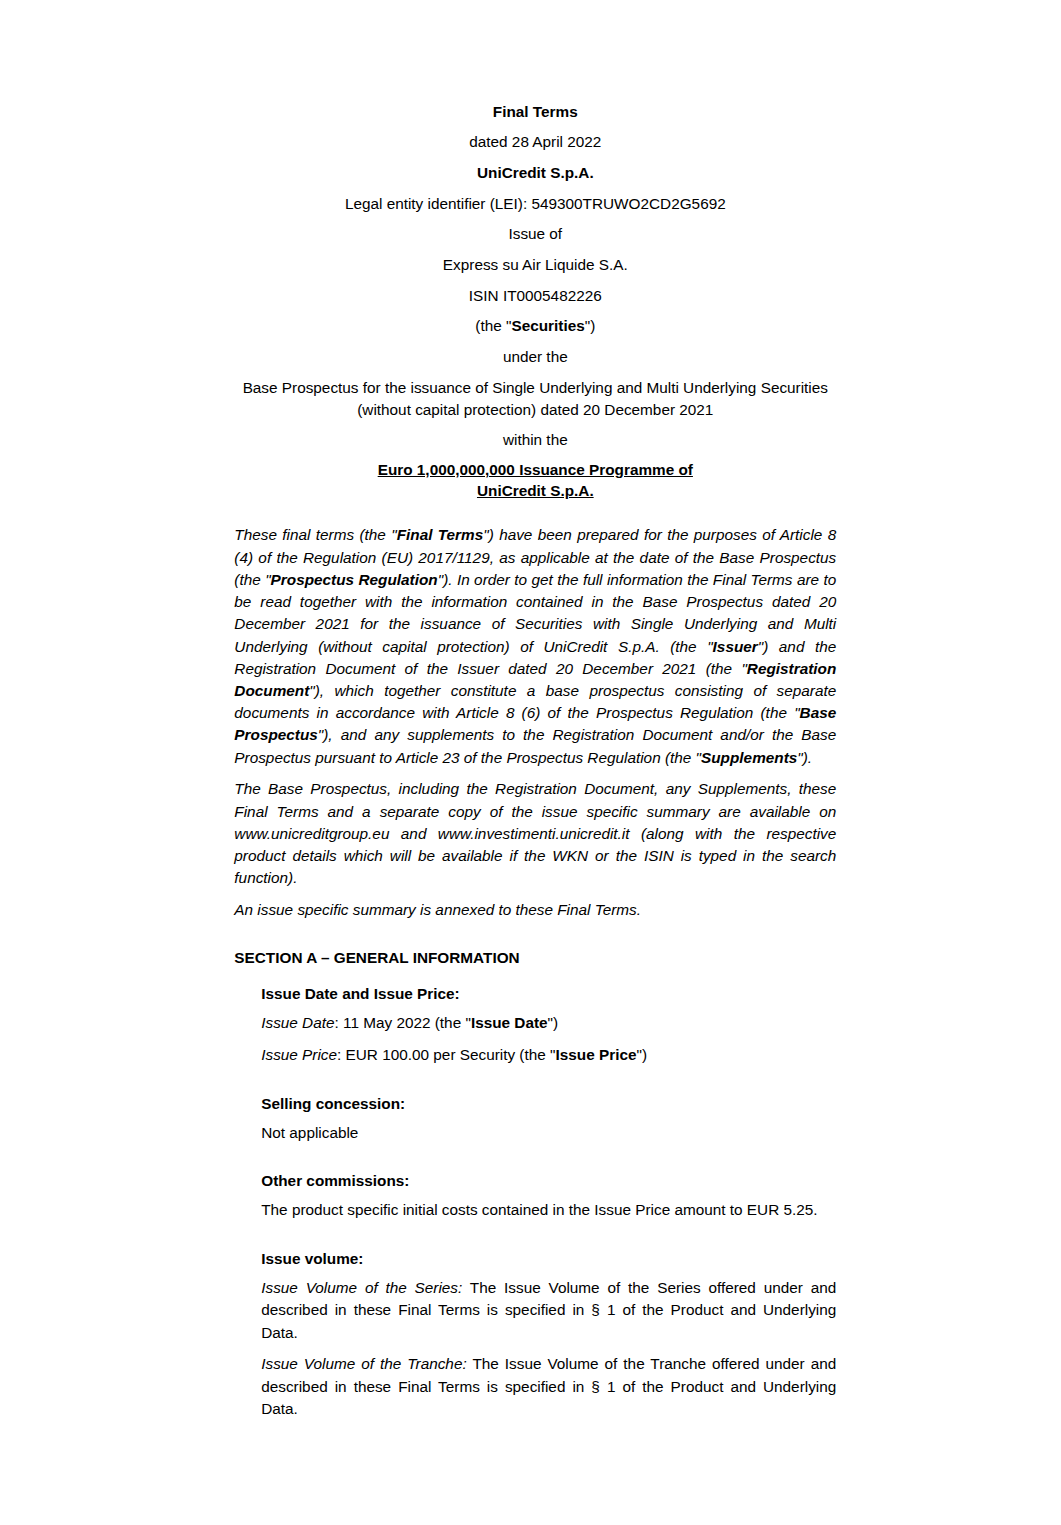Final Terms
dated 28 April 2022
UniCredit S.p.A.
Legal entity identifier (LEI): 549300TRUWO2CD2G5692
Issue of
Express su Air Liquide S.A.
ISIN IT0005482226
(the "Securities")
under the
Base Prospectus for the issuance of Single Underlying and Multi Underlying Securities (without capital protection) dated 20 December 2021
within the
Euro 1,000,000,000 Issuance Programme of
UniCredit S.p.A.
These final terms (the "Final Terms") have been prepared for the purposes of Article 8 (4) of the Regulation (EU) 2017/1129, as applicable at the date of the Base Prospectus (the "Prospectus Regulation"). In order to get the full information the Final Terms are to be read together with the information contained in the Base Prospectus dated 20 December 2021 for the issuance of Securities with Single Underlying and Multi Underlying (without capital protection) of UniCredit S.p.A. (the "Issuer") and the Registration Document of the Issuer dated 20 December 2021 (the "Registration Document"), which together constitute a base prospectus consisting of separate documents in accordance with Article 8 (6) of the Prospectus Regulation (the "Base Prospectus"), and any supplements to the Registration Document and/or the Base Prospectus pursuant to Article 23 of the Prospectus Regulation (the "Supplements").
The Base Prospectus, including the Registration Document, any Supplements, these Final Terms and a separate copy of the issue specific summary are available on www.unicreditgroup.eu and www.investimenti.unicredit.it (along with the respective product details which will be available if the WKN or the ISIN is typed in the search function).
An issue specific summary is annexed to these Final Terms.
SECTION A – GENERAL INFORMATION
Issue Date and Issue Price:
Issue Date: 11 May 2022 (the "Issue Date")
Issue Price: EUR 100.00 per Security (the "Issue Price")
Selling concession:
Not applicable
Other commissions:
The product specific initial costs contained in the Issue Price amount to EUR 5.25.
Issue volume:
Issue Volume of the Series: The Issue Volume of the Series offered under and described in these Final Terms is specified in § 1 of the Product and Underlying Data.
Issue Volume of the Tranche: The Issue Volume of the Tranche offered under and described in these Final Terms is specified in § 1 of the Product and Underlying Data.